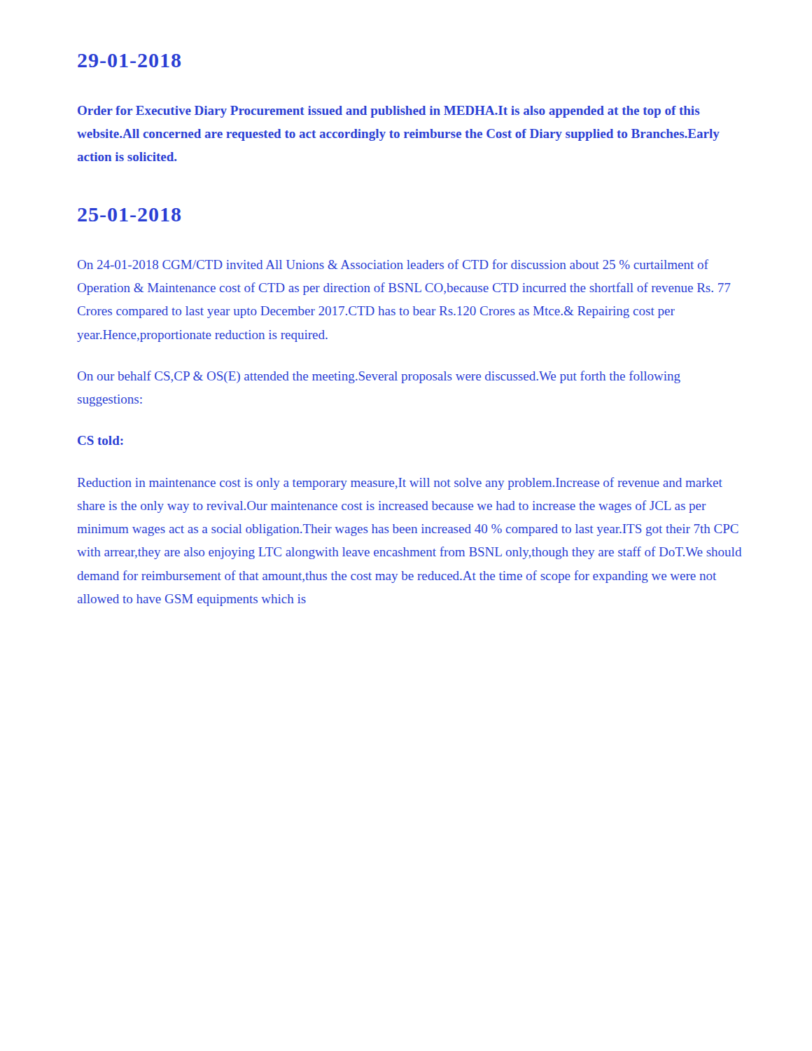29-01-2018
Order for Executive Diary Procurement issued and published in MEDHA.It is also appended at the top of this website.All concerned are requested to act accordingly to reimburse the Cost of Diary supplied to Branches.Early action is solicited.
25-01-2018
On 24-01-2018 CGM/CTD invited All Unions & Association leaders of CTD for discussion about 25 % curtailment of Operation & Maintenance cost of CTD as per direction of BSNL CO,because CTD incurred the shortfall of revenue Rs. 77 Crores compared to last year upto December 2017.CTD has to bear Rs.120 Crores as Mtce.& Repairing cost per year.Hence,proportionate reduction is required.
On our behalf CS,CP & OS(E) attended the meeting.Several proposals were discussed.We put forth the following suggestions:
CS told:
Reduction in maintenance cost is only a temporary measure,It will not solve any problem.Increase of revenue and market share is the only way to revival.Our maintenance cost is increased because we had to increase the wages of JCL as per minimum wages act as a social obligation.Their wages has been increased 40 % compared to last year.ITS got their 7th CPC with arrear,they are also enjoying LTC alongwith leave encashment from BSNL only,though they are staff of DoT.We should demand for reimbursement of that amount,thus the cost may be reduced.At the time of scope for expanding we were not allowed to have GSM equipments which is